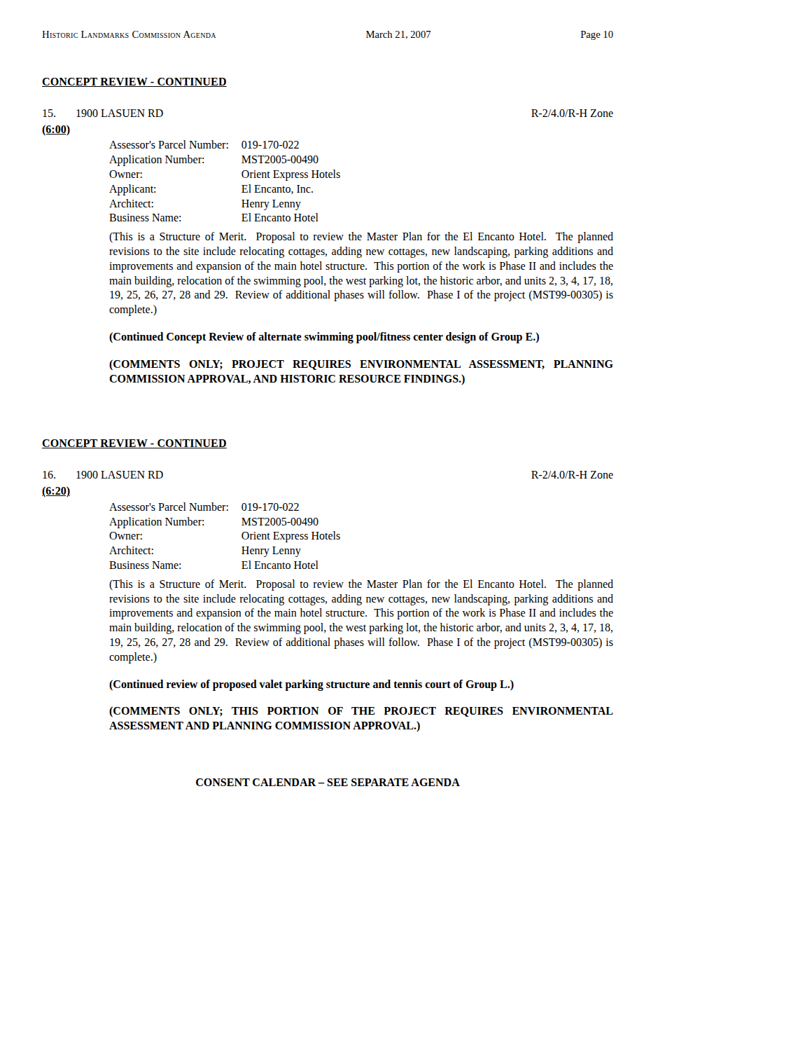Historic Landmarks Commission Agenda March 21, 2007 Page 10
CONCEPT REVIEW - CONTINUED
15. 1900 LASUEN RD R-2/4.0/R-H Zone
(6:00)
| Assessor's Parcel Number: | 019-170-022 |
| Application Number: | MST2005-00490 |
| Owner: | Orient Express Hotels |
| Applicant: | El Encanto, Inc. |
| Architect: | Henry Lenny |
| Business Name: | El Encanto Hotel |
(This is a Structure of Merit. Proposal to review the Master Plan for the El Encanto Hotel. The planned revisions to the site include relocating cottages, adding new cottages, new landscaping, parking additions and improvements and expansion of the main hotel structure. This portion of the work is Phase II and includes the main building, relocation of the swimming pool, the west parking lot, the historic arbor, and units 2, 3, 4, 17, 18, 19, 25, 26, 27, 28 and 29. Review of additional phases will follow. Phase I of the project (MST99-00305) is complete.)
(Continued Concept Review of alternate swimming pool/fitness center design of Group E.)
(COMMENTS ONLY; PROJECT REQUIRES ENVIRONMENTAL ASSESSMENT, PLANNING COMMISSION APPROVAL, AND HISTORIC RESOURCE FINDINGS.)
CONCEPT REVIEW - CONTINUED
16. 1900 LASUEN RD R-2/4.0/R-H Zone
(6:20)
| Assessor's Parcel Number: | 019-170-022 |
| Application Number: | MST2005-00490 |
| Owner: | Orient Express Hotels |
| Architect: | Henry Lenny |
| Business Name: | El Encanto Hotel |
(This is a Structure of Merit. Proposal to review the Master Plan for the El Encanto Hotel. The planned revisions to the site include relocating cottages, adding new cottages, new landscaping, parking additions and improvements and expansion of the main hotel structure. This portion of the work is Phase II and includes the main building, relocation of the swimming pool, the west parking lot, the historic arbor, and units 2, 3, 4, 17, 18, 19, 25, 26, 27, 28 and 29. Review of additional phases will follow. Phase I of the project (MST99-00305) is complete.)
(Continued review of proposed valet parking structure and tennis court of Group L.)
(COMMENTS ONLY; THIS PORTION OF THE PROJECT REQUIRES ENVIRONMENTAL ASSESSMENT AND PLANNING COMMISSION APPROVAL.)
CONSENT CALENDAR – SEE SEPARATE AGENDA